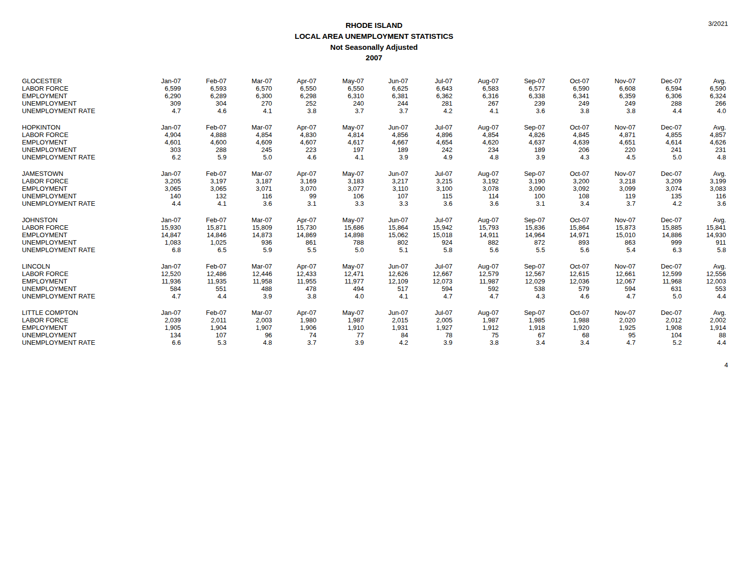3/2021
RHODE ISLAND
LOCAL AREA UNEMPLOYMENT STATISTICS
Not Seasonally Adjusted
2007
| GLOCESTER | Jan-07 | Feb-07 | Mar-07 | Apr-07 | May-07 | Jun-07 | Jul-07 | Aug-07 | Sep-07 | Oct-07 | Nov-07 | Dec-07 | Avg. |
| --- | --- | --- | --- | --- | --- | --- | --- | --- | --- | --- | --- | --- | --- |
| LABOR FORCE | 6,599 | 6,593 | 6,570 | 6,550 | 6,550 | 6,625 | 6,643 | 6,583 | 6,577 | 6,590 | 6,608 | 6,594 | 6,590 |
| EMPLOYMENT | 6,290 | 6,289 | 6,300 | 6,298 | 6,310 | 6,381 | 6,362 | 6,316 | 6,338 | 6,341 | 6,359 | 6,306 | 6,324 |
| UNEMPLOYMENT | 309 | 304 | 270 | 252 | 240 | 244 | 281 | 267 | 239 | 249 | 249 | 288 | 266 |
| UNEMPLOYMENT RATE | 4.7 | 4.6 | 4.1 | 3.8 | 3.7 | 3.7 | 4.2 | 4.1 | 3.6 | 3.8 | 3.8 | 4.4 | 4.0 |
| HOPKINTON | Jan-07 | Feb-07 | Mar-07 | Apr-07 | May-07 | Jun-07 | Jul-07 | Aug-07 | Sep-07 | Oct-07 | Nov-07 | Dec-07 | Avg. |
| LABOR FORCE | 4,904 | 4,888 | 4,854 | 4,830 | 4,814 | 4,856 | 4,896 | 4,854 | 4,826 | 4,845 | 4,871 | 4,855 | 4,857 |
| EMPLOYMENT | 4,601 | 4,600 | 4,609 | 4,607 | 4,617 | 4,667 | 4,654 | 4,620 | 4,637 | 4,639 | 4,651 | 4,614 | 4,626 |
| UNEMPLOYMENT | 303 | 288 | 245 | 223 | 197 | 189 | 242 | 234 | 189 | 206 | 220 | 241 | 231 |
| UNEMPLOYMENT RATE | 6.2 | 5.9 | 5.0 | 4.6 | 4.1 | 3.9 | 4.9 | 4.8 | 3.9 | 4.3 | 4.5 | 5.0 | 4.8 |
| JAMESTOWN | Jan-07 | Feb-07 | Mar-07 | Apr-07 | May-07 | Jun-07 | Jul-07 | Aug-07 | Sep-07 | Oct-07 | Nov-07 | Dec-07 | Avg. |
| LABOR FORCE | 3,205 | 3,197 | 3,187 | 3,169 | 3,183 | 3,217 | 3,215 | 3,192 | 3,190 | 3,200 | 3,218 | 3,209 | 3,199 |
| EMPLOYMENT | 3,065 | 3,065 | 3,071 | 3,070 | 3,077 | 3,110 | 3,100 | 3,078 | 3,090 | 3,092 | 3,099 | 3,074 | 3,083 |
| UNEMPLOYMENT | 140 | 132 | 116 | 99 | 106 | 107 | 115 | 114 | 100 | 108 | 119 | 135 | 116 |
| UNEMPLOYMENT RATE | 4.4 | 4.1 | 3.6 | 3.1 | 3.3 | 3.3 | 3.6 | 3.6 | 3.1 | 3.4 | 3.7 | 4.2 | 3.6 |
| JOHNSTON | Jan-07 | Feb-07 | Mar-07 | Apr-07 | May-07 | Jun-07 | Jul-07 | Aug-07 | Sep-07 | Oct-07 | Nov-07 | Dec-07 | Avg. |
| LABOR FORCE | 15,930 | 15,871 | 15,809 | 15,730 | 15,686 | 15,864 | 15,942 | 15,793 | 15,836 | 15,864 | 15,873 | 15,885 | 15,841 |
| EMPLOYMENT | 14,847 | 14,846 | 14,873 | 14,869 | 14,898 | 15,062 | 15,018 | 14,911 | 14,964 | 14,971 | 15,010 | 14,886 | 14,930 |
| UNEMPLOYMENT | 1,083 | 1,025 | 936 | 861 | 788 | 802 | 924 | 882 | 872 | 893 | 863 | 999 | 911 |
| UNEMPLOYMENT RATE | 6.8 | 6.5 | 5.9 | 5.5 | 5.0 | 5.1 | 5.8 | 5.6 | 5.5 | 5.6 | 5.4 | 6.3 | 5.8 |
| LINCOLN | Jan-07 | Feb-07 | Mar-07 | Apr-07 | May-07 | Jun-07 | Jul-07 | Aug-07 | Sep-07 | Oct-07 | Nov-07 | Dec-07 | Avg. |
| LABOR FORCE | 12,520 | 12,486 | 12,446 | 12,433 | 12,471 | 12,626 | 12,667 | 12,579 | 12,567 | 12,615 | 12,661 | 12,599 | 12,556 |
| EMPLOYMENT | 11,936 | 11,935 | 11,958 | 11,955 | 11,977 | 12,109 | 12,073 | 11,987 | 12,029 | 12,036 | 12,067 | 11,968 | 12,003 |
| UNEMPLOYMENT | 584 | 551 | 488 | 478 | 494 | 517 | 594 | 592 | 538 | 579 | 594 | 631 | 553 |
| UNEMPLOYMENT RATE | 4.7 | 4.4 | 3.9 | 3.8 | 4.0 | 4.1 | 4.7 | 4.7 | 4.3 | 4.6 | 4.7 | 5.0 | 4.4 |
| LITTLE COMPTON | Jan-07 | Feb-07 | Mar-07 | Apr-07 | May-07 | Jun-07 | Jul-07 | Aug-07 | Sep-07 | Oct-07 | Nov-07 | Dec-07 | Avg. |
| LABOR FORCE | 2,039 | 2,011 | 2,003 | 1,980 | 1,987 | 2,015 | 2,005 | 1,987 | 1,985 | 1,988 | 2,020 | 2,012 | 2,002 |
| EMPLOYMENT | 1,905 | 1,904 | 1,907 | 1,906 | 1,910 | 1,931 | 1,927 | 1,912 | 1,918 | 1,920 | 1,925 | 1,908 | 1,914 |
| UNEMPLOYMENT | 134 | 107 | 96 | 74 | 77 | 84 | 78 | 75 | 67 | 68 | 95 | 104 | 88 |
| UNEMPLOYMENT RATE | 6.6 | 5.3 | 4.8 | 3.7 | 3.9 | 4.2 | 3.9 | 3.8 | 3.4 | 3.4 | 4.7 | 5.2 | 4.4 |
4